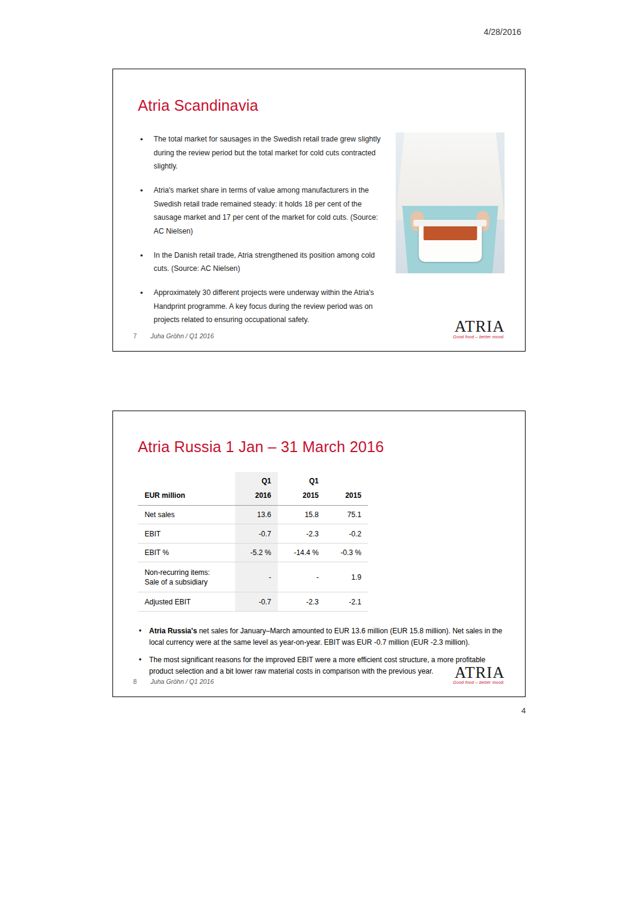4/28/2016
Atria Scandinavia
The total market for sausages in the Swedish retail trade grew slightly during the review period but the total market for cold cuts contracted slightly.
Atria's market share in terms of value among manufacturers in the Swedish retail trade remained steady: it holds 18 per cent of the sausage market and 17 per cent of the market for cold cuts. (Source: AC Nielsen)
In the Danish retail trade, Atria strengthened its position among cold cuts. (Source: AC Nielsen)
Approximately 30 different projects were underway within the Atria's Handprint programme. A key focus during the review period was on projects related to ensuring occupational safety.
7 Juha Gröhn / Q1 2016
ATRIA
Good food – better mood.
Atria Russia 1 Jan – 31 March 2016
| | Q1 | Q1 | |
| --- | --- | --- | --- |
| EUR million | 2016 | 2015 | 2015 |
| Net sales | 13.6 | 15.8 | 75.1 |
| EBIT | -0.7 | -2.3 | -0.2 |
| EBIT % | -5.2 % | -14.4 % | -0.3 % |
| Non-recurring items: Sale of a subsidiary | - | - | 1.9 |
| Adjusted EBIT | -0.7 | -2.3 | -2.1 |
Atria Russia's net sales for January–March amounted to EUR 13.6 million (EUR 15.8 million). Net sales in the local currency were at the same level as year-on-year. EBIT was EUR -0.7 million (EUR -2.3 million).
The most significant reasons for the improved EBIT were a more efficient cost structure, a more profitable product selection and a bit lower raw material costs in comparison with the previous year.
8 Juha Gröhn / Q1 2016
ATRIA
Good food – better mood.
4